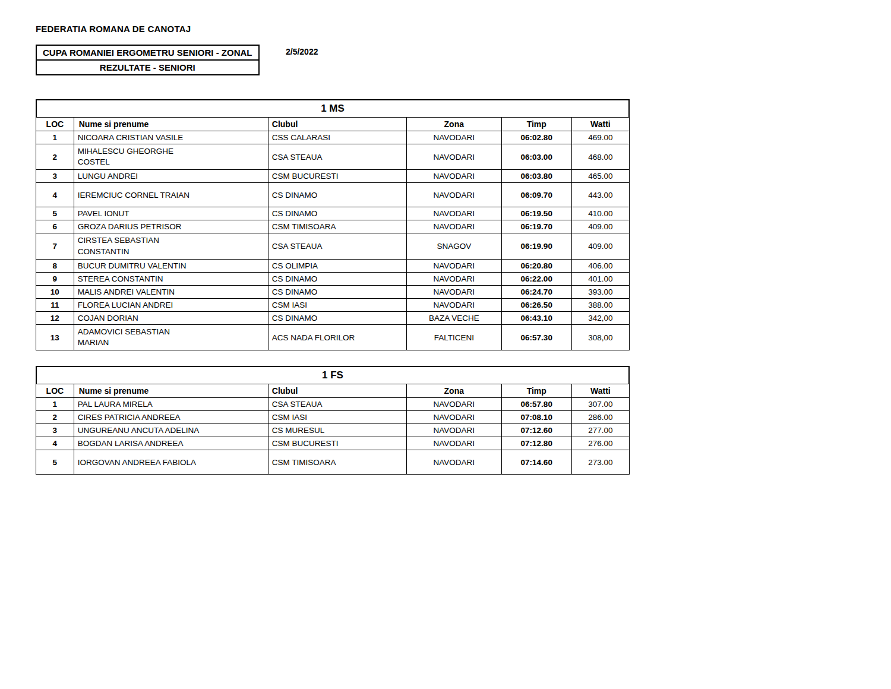FEDERATIA ROMANA DE CANOTAJ
CUPA ROMANIEI ERGOMETRU SENIORI - ZONAL
REZULTATE - SENIORI
2/5/2022
1 MS
| LOC | Nume si prenume | Clubul | Zona | Timp | Watti |
| --- | --- | --- | --- | --- | --- |
| 1 | NICOARA CRISTIAN VASILE | CSS CALARASI | NAVODARI | 06:02.80 | 469.00 |
| 2 | MIHALESCU GHEORGHE COSTEL | CSA STEAUA | NAVODARI | 06:03.00 | 468.00 |
| 3 | LUNGU ANDREI | CSM BUCURESTI | NAVODARI | 06:03.80 | 465.00 |
| 4 | IEREMCIUC CORNEL TRAIAN | CS DINAMO | NAVODARI | 06:09.70 | 443.00 |
| 5 | PAVEL IONUT | CS DINAMO | NAVODARI | 06:19.50 | 410.00 |
| 6 | GROZA DARIUS PETRISOR | CSM TIMISOARA | NAVODARI | 06:19.70 | 409.00 |
| 7 | CIRSTEA SEBASTIAN CONSTANTIN | CSA STEAUA | SNAGOV | 06:19.90 | 409.00 |
| 8 | BUCUR DUMITRU VALENTIN | CS OLIMPIA | NAVODARI | 06:20.80 | 406.00 |
| 9 | STEREA CONSTANTIN | CS DINAMO | NAVODARI | 06:22.00 | 401.00 |
| 10 | MALIS ANDREI VALENTIN | CS DINAMO | NAVODARI | 06:24.70 | 393.00 |
| 11 | FLOREA LUCIAN ANDREI | CSM IASI | NAVODARI | 06:26.50 | 388.00 |
| 12 | COJAN DORIAN | CS DINAMO | BAZA VECHE | 06:43.10 | 342,00 |
| 13 | ADAMOVICI SEBASTIAN MARIAN | ACS NADA FLORILOR | FALTICENI | 06:57.30 | 308,00 |
1 FS
| LOC | Nume si prenume | Clubul | Zona | Timp | Watti |
| --- | --- | --- | --- | --- | --- |
| 1 | PAL LAURA MIRELA | CSA STEAUA | NAVODARI | 06:57.80 | 307.00 |
| 2 | CIRES PATRICIA ANDREEA | CSM IASI | NAVODARI | 07:08.10 | 286.00 |
| 3 | UNGUREANU ANCUTA ADELINA | CS MURESUL | NAVODARI | 07:12.60 | 277.00 |
| 4 | BOGDAN LARISA ANDREEA | CSM BUCURESTI | NAVODARI | 07:12.80 | 276.00 |
| 5 | IORGOVAN ANDREEA FABIOLA | CSM TIMISOARA | NAVODARI | 07:14.60 | 273.00 |